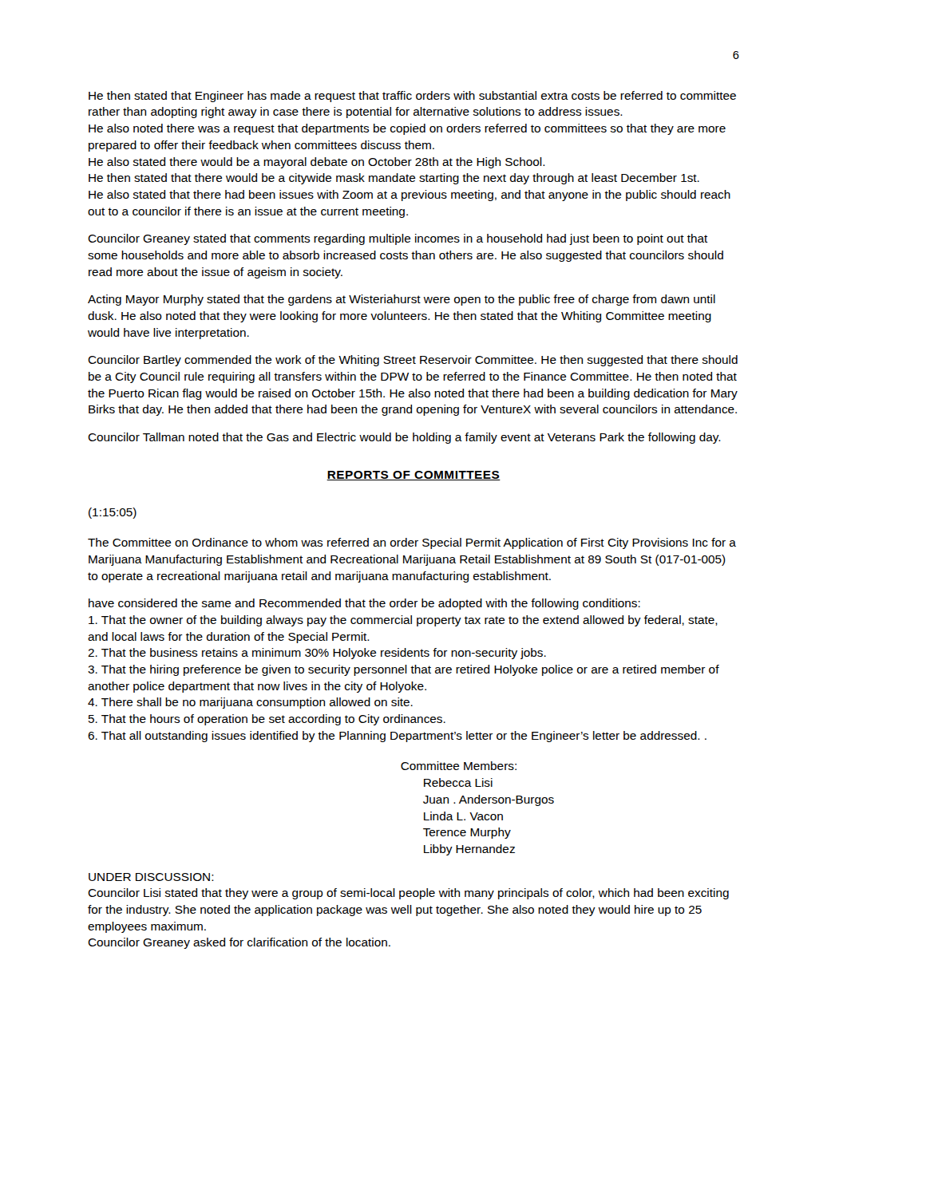6
He then stated that Engineer has made a request that traffic orders with substantial extra costs be referred to committee rather than adopting right away in case there is potential for alternative solutions to address issues.
He also noted there was a request that departments be copied on orders referred to committees so that they are more prepared to offer their feedback when committees discuss them.
He also stated there would be a mayoral debate on October 28th at the High School.
He then stated that there would be a citywide mask mandate starting the next day through at least December 1st.
He also stated that there had been issues with Zoom at a previous meeting, and that anyone in the public should reach out to a councilor if there is an issue at the current meeting.
Councilor Greaney stated that comments regarding multiple incomes in a household had just been to point out that some households and more able to absorb increased costs than others are. He also suggested that councilors should read more about the issue of ageism in society.
Acting Mayor Murphy stated that the gardens at Wisteriahurst were open to the public free of charge from dawn until dusk. He also noted that they were looking for more volunteers. He then stated that the Whiting Committee meeting would have live interpretation.
Councilor Bartley commended the work of the Whiting Street Reservoir Committee. He then suggested that there should be a City Council rule requiring all transfers within the DPW to be referred to the Finance Committee. He then noted that the Puerto Rican flag would be raised on October 15th. He also noted that there had been a building dedication for Mary Birks that day. He then added that there had been the grand opening for VentureX with several councilors in attendance.
Councilor Tallman noted that the Gas and Electric would be holding a family event at Veterans Park the following day.
REPORTS OF COMMITTEES
(1:15:05)
The Committee on Ordinance to whom was referred an order Special Permit Application of First City Provisions Inc for a Marijuana Manufacturing Establishment and Recreational Marijuana Retail Establishment at 89 South St (017-01-005) to operate a recreational marijuana retail and marijuana manufacturing establishment.
have considered the same and Recommended that the order be adopted with the following conditions:
1. That the owner of the building always pay the commercial property tax rate to the extend allowed by federal, state, and local laws for the duration of the Special Permit.
2. That the business retains a minimum 30% Holyoke residents for non-security jobs.
3. That the hiring preference be given to security personnel that are retired Holyoke police or are a retired member of another police department that now lives in the city of Holyoke.
4. There shall be no marijuana consumption allowed on site.
5. That the hours of operation be set according to City ordinances.
6. That all outstanding issues identified by the Planning Department’s letter or the Engineer’s letter be addressed. .
Committee Members:
Rebecca Lisi
Juan . Anderson-Burgos
Linda L. Vacon
Terence Murphy
Libby Hernandez
UNDER DISCUSSION:
Councilor Lisi stated that they were a group of semi-local people with many principals of color, which had been exciting for the industry. She noted the application package was well put together. She also noted they would hire up to 25 employees maximum.
Councilor Greaney asked for clarification of the location.